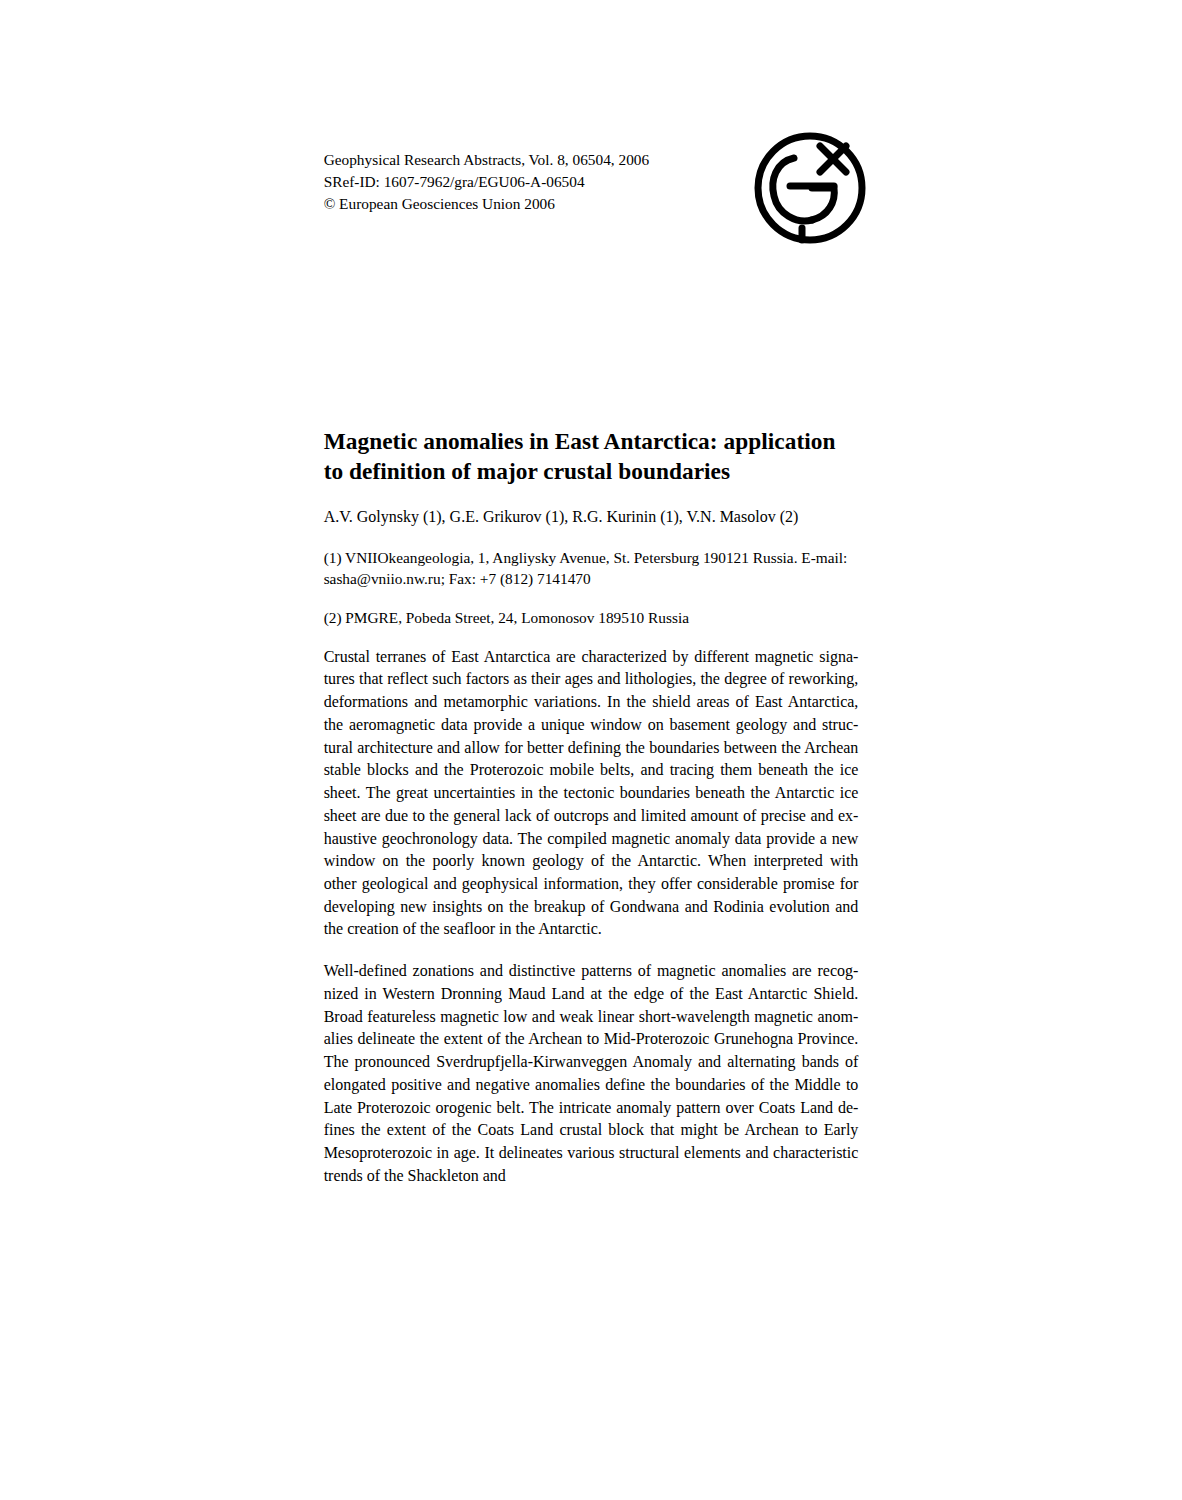Geophysical Research Abstracts, Vol. 8, 06504, 2006
SRef-ID: 1607-7962/gra/EGU06-A-06504
© European Geosciences Union 2006
EGU logo
Magnetic anomalies in East Antarctica: application to definition of major crustal boundaries
A.V. Golynsky (1), G.E. Grikurov (1), R.G. Kurinin (1), V.N. Masolov (2)
(1) VNIIOkeangeologia, 1, Angliysky Avenue, St. Petersburg 190121 Russia. E-mail: sasha@vniio.nw.ru; Fax: +7 (812) 7141470
(2) PMGRE, Pobeda Street, 24, Lomonosov 189510 Russia
Crustal terranes of East Antarctica are characterized by different magnetic signatures that reflect such factors as their ages and lithologies, the degree of reworking, deformations and metamorphic variations. In the shield areas of East Antarctica, the aeromagnetic data provide a unique window on basement geology and structural architecture and allow for better defining the boundaries between the Archean stable blocks and the Proterozoic mobile belts, and tracing them beneath the ice sheet. The great uncertainties in the tectonic boundaries beneath the Antarctic ice sheet are due to the general lack of outcrops and limited amount of precise and exhaustive geochronology data. The compiled magnetic anomaly data provide a new window on the poorly known geology of the Antarctic. When interpreted with other geological and geophysical information, they offer considerable promise for developing new insights on the breakup of Gondwana and Rodinia evolution and the creation of the seafloor in the Antarctic.
Well-defined zonations and distinctive patterns of magnetic anomalies are recognized in Western Dronning Maud Land at the edge of the East Antarctic Shield. Broad featureless magnetic low and weak linear short-wavelength magnetic anomalies delineate the extent of the Archean to Mid-Proterozoic Grunehogna Province. The pronounced Sverdrupfjella-Kirwanveggen Anomaly and alternating bands of elongated positive and negative anomalies define the boundaries of the Middle to Late Proterozoic orogenic belt. The intricate anomaly pattern over Coats Land defines the extent of the Coats Land crustal block that might be Archean to Early Mesoproterozoic in age. It delineates various structural elements and characteristic trends of the Shackleton and